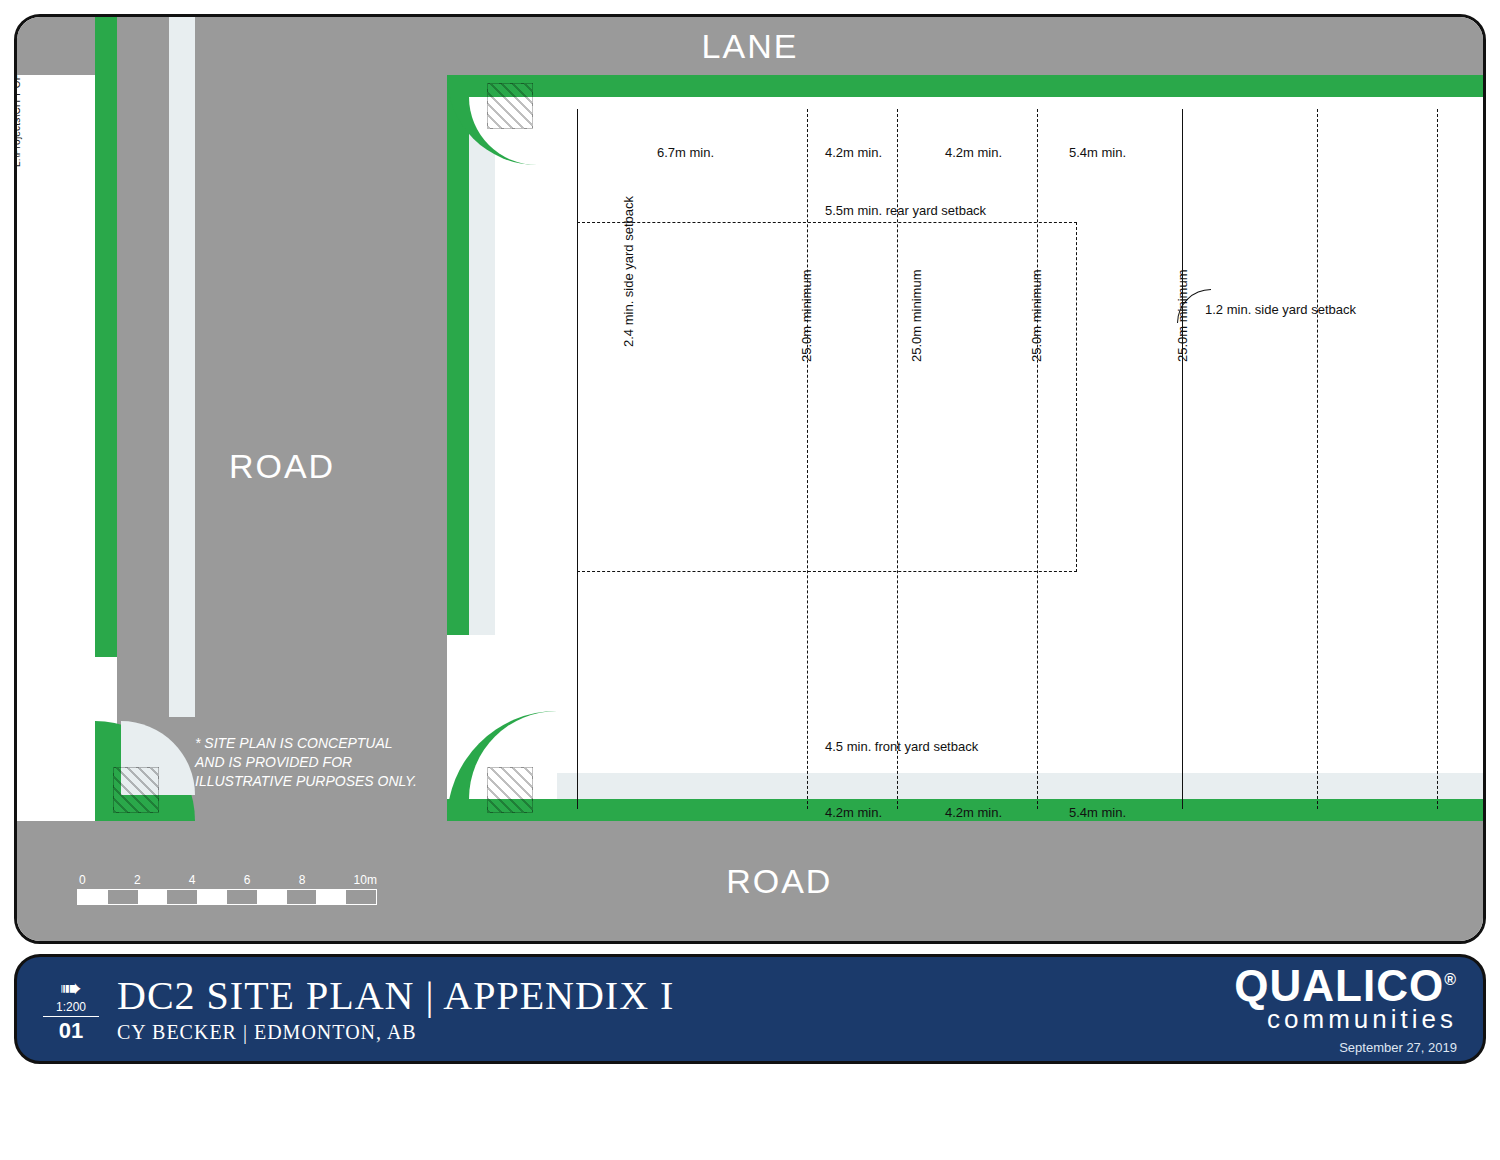L:\Projects\CITY OF EDMONTON\Cy Becker\Planning\Stage 8\Stage 8B_2019\Planning\ACAD\dc2_site_plan.dwg
LANE
ROAD
ROAD
6.7m min.
4.2m min.
4.2m min.
5.4m min.
5.5m min. rear yard setback
1.2 min. side yard setback
2.4 min. side yard setback
25.0m minimum
25.0m minimum
25.0m minimum
25.0m minimum
4.5 min. front yard setback
4.2m min.
4.2m min.
5.4m min.
* SITE PLAN IS CONCEPTUAL
AND IS PROVIDED FOR
ILLUSTRATIVE PURPOSES ONLY.
0246810m
➠ 1:200 01
DC2 SITE PLAN | APPENDIX I
CY BECKER | EDMONTON, AB
QUALICO®
communities
September 27, 2019